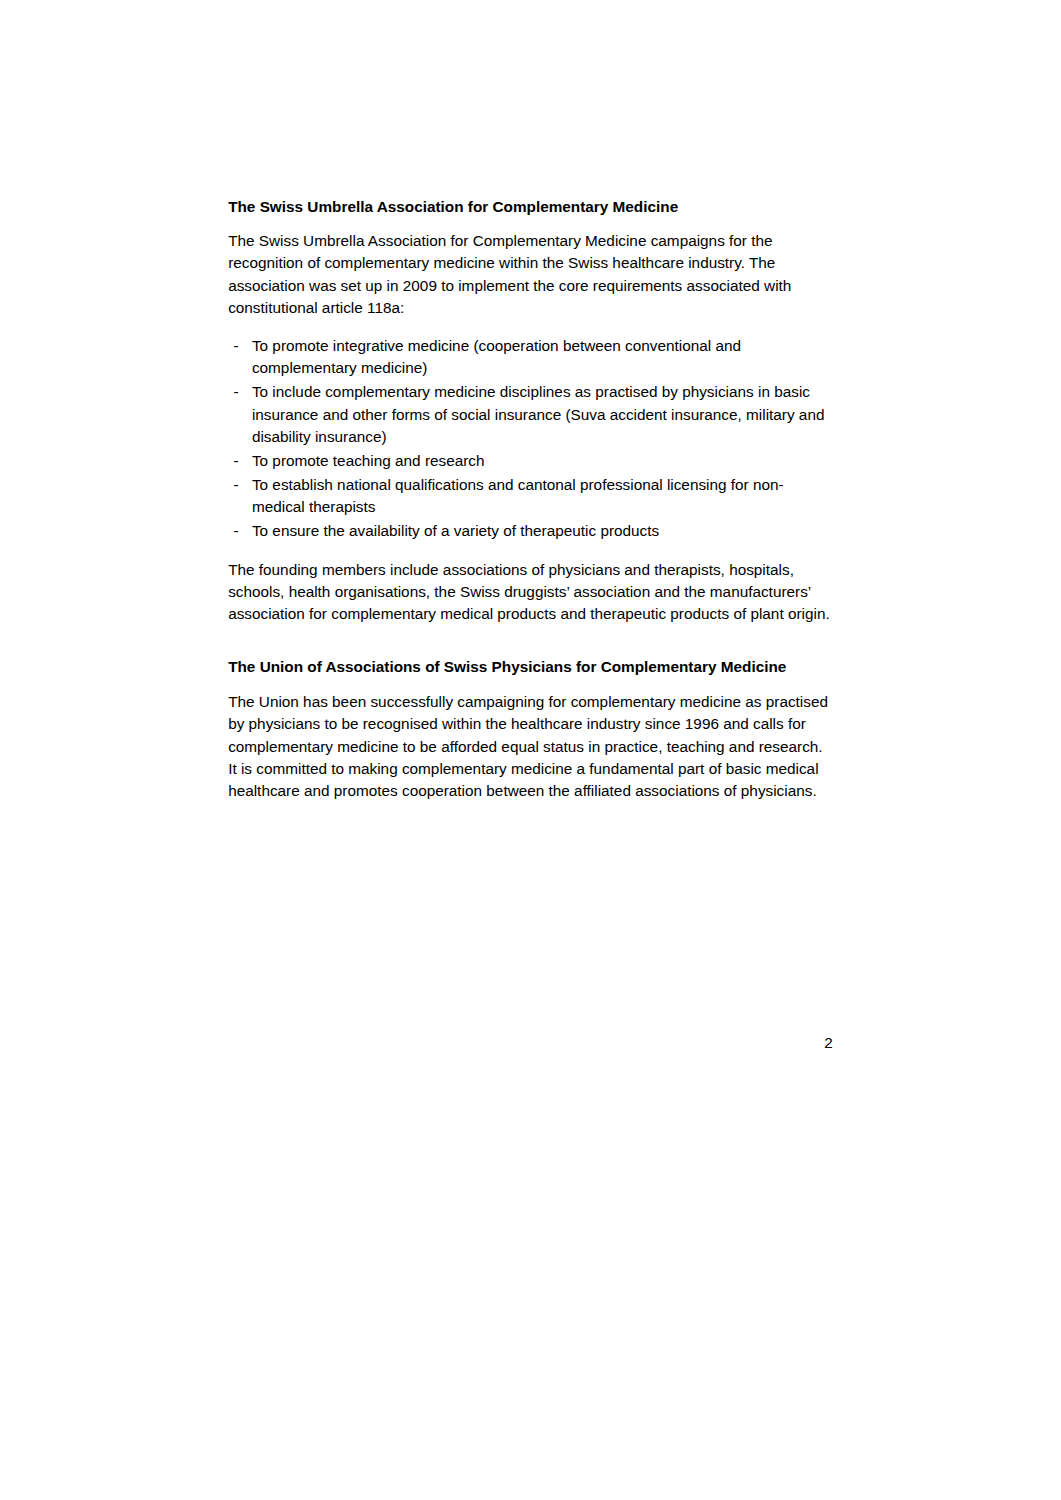The Swiss Umbrella Association for Complementary Medicine
The Swiss Umbrella Association for Complementary Medicine campaigns for the recognition of complementary medicine within the Swiss healthcare industry. The association was set up in 2009 to implement the core requirements associated with constitutional article 118a:
To promote integrative medicine (cooperation between conventional and complementary medicine)
To include complementary medicine disciplines as practised by physicians in basic insurance and other forms of social insurance (Suva accident insurance, military and disability insurance)
To promote teaching and research
To establish national qualifications and cantonal professional licensing for non-medical therapists
To ensure the availability of a variety of therapeutic products
The founding members include associations of physicians and therapists, hospitals, schools, health organisations, the Swiss druggists’ association and the manufacturers’ association for complementary medical products and therapeutic products of plant origin.
The Union of Associations of Swiss Physicians for Complementary Medicine
The Union has been successfully campaigning for complementary medicine as practised by physicians to be recognised within the healthcare industry since 1996 and calls for complementary medicine to be afforded equal status in practice, teaching and research. It is committed to making complementary medicine a fundamental part of basic medical healthcare and promotes cooperation between the affiliated associations of physicians.
2